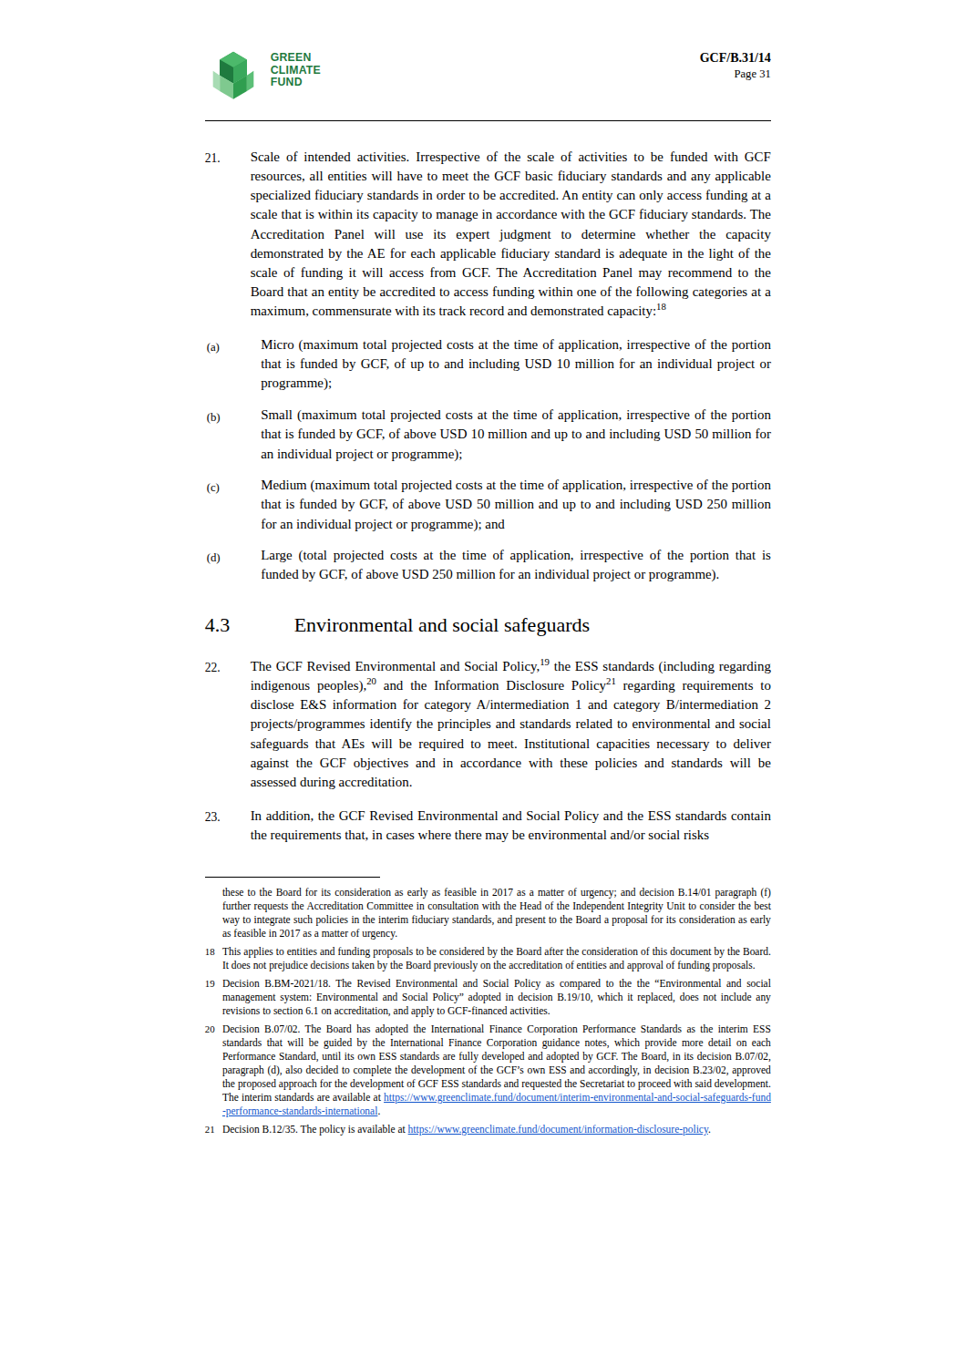Green
Climate
Fund
GCF/B.31/14
Page 31
21.
Scale of intended activities. Irrespective of the scale of activities to be funded with GCF resources, all entities will have to meet the GCF basic fiduciary standards and any applicable specialized fiduciary standards in order to be accredited. An entity can only access funding at a scale that is within its capacity to manage in accordance with the GCF fiduciary standards. The Accreditation Panel will use its expert judgment to determine whether the capacity demonstrated by the AE for each applicable fiduciary standard is adequate in the light of the scale of funding it will access from GCF. The Accreditation Panel may recommend to the Board that an entity be accredited to access funding within one of the following categories at a maximum, commensurate with its track record and demonstrated capacity:18
(a)
Micro (maximum total projected costs at the time of application, irrespective of the portion that is funded by GCF, of up to and including USD 10 million for an individual project or programme);
(b)
Small (maximum total projected costs at the time of application, irrespective of the portion that is funded by GCF, of above USD 10 million and up to and including USD 50 million for an individual project or programme);
(c)
Medium (maximum total projected costs at the time of application, irrespective of the portion that is funded by GCF, of above USD 50 million and up to and including USD 250 million for an individual project or programme); and
(d)
Large (total projected costs at the time of application, irrespective of the portion that is funded by GCF, of above USD 250 million for an individual project or programme).
4.3 Environmental and social safeguards
22.
The GCF Revised Environmental and Social Policy,19 the ESS standards (including regarding indigenous peoples),20 and the Information Disclosure Policy21 regarding requirements to disclose E&S information for category A/intermediation 1 and category B/intermediation 2 projects/programmes identify the principles and standards related to environmental and social safeguards that AEs will be required to meet. Institutional capacities necessary to deliver against the GCF objectives and in accordance with these policies and standards will be assessed during accreditation.
23.
In addition, the GCF Revised Environmental and Social Policy and the ESS standards contain the requirements that, in cases where there may be environmental and/or social risks
these to the Board for its consideration as early as feasible in 2017 as a matter of urgency; and decision B.14/01 paragraph (f) further requests the Accreditation Committee in consultation with the Head of the Independent Integrity Unit to consider the best way to integrate such policies in the interim fiduciary standards, and present to the Board a proposal for its consideration as early as feasible in 2017 as a matter of urgency.
18
This applies to entities and funding proposals to be considered by the Board after the consideration of this document by the Board. It does not prejudice decisions taken by the Board previously on the accreditation of entities and approval of funding proposals.
19
Decision B.BM-2021/18. The Revised Environmental and Social Policy as compared to the the “Environmental and social management system: Environmental and Social Policy” adopted in decision B.19/10, which it replaced, does not include any revisions to section 6.1 on accreditation, and apply to GCF-financed activities.
20
Decision B.07/02. The Board has adopted the International Finance Corporation Performance Standards as the interim ESS standards that will be guided by the International Finance Corporation guidance notes, which provide more detail on each Performance Standard, until its own ESS standards are fully developed and adopted by GCF. The Board, in its decision B.07/02, paragraph (d), also decided to complete the development of the GCF’s own ESS and accordingly, in decision B.23/02, approved the proposed approach for the development of GCF ESS standards and requested the Secretariat to proceed with said development. The interim standards are available at https://www.greenclimate.fund/document/interim-environmental-and-social-safeguards-fund-performance-standards-international.
21
Decision B.12/35. The policy is available at https://www.greenclimate.fund/document/information-disclosure-policy.